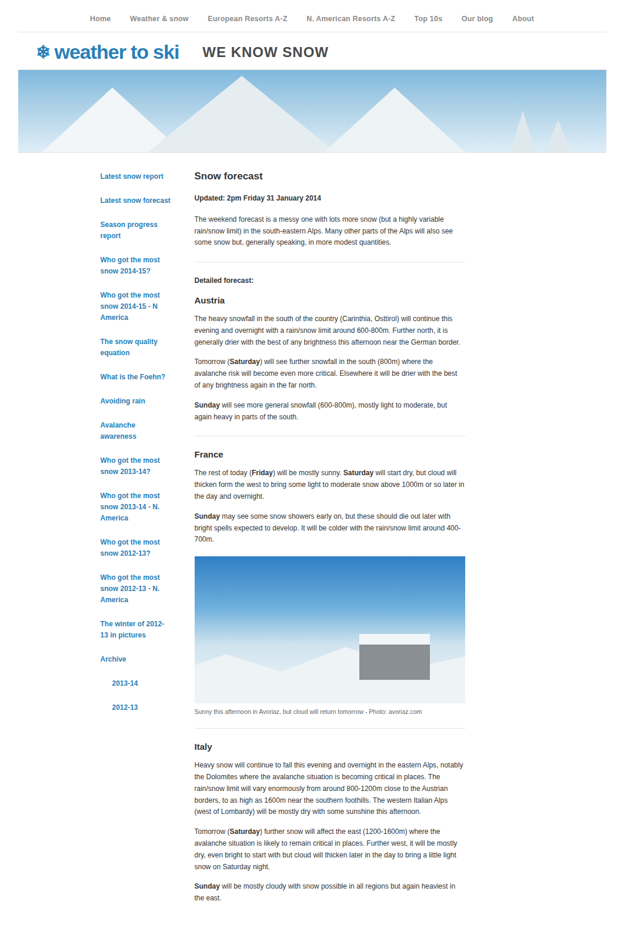Home Weather & snow European Resorts A-Z N. American Resorts A-Z Top 10s Our blog About
❄weather to ski
WE KNOW SNOW
Latest snow report
Latest snow forecast
Season progress report
Who got the most snow 2014-15?
Who got the most snow 2014-15 - N America
The snow quality equation
What is the Foehn?
Avoiding rain
Avalanche awareness
Who got the most snow 2013-14?
Who got the most snow 2013-14 - N. America
Who got the most snow 2012-13?
Who got the most snow 2012-13 - N. America
The winter of 2012-13 in pictures
Archive
2013-14
2012-13
Snow forecast
Updated: 2pm Friday 31 January 2014
The weekend forecast is a messy one with lots more snow (but a highly variable rain/snow limit) in the south-eastern Alps. Many other parts of the Alps will also see some snow but, generally speaking, in more modest quantities.
Detailed forecast:
Austria
The heavy snowfall in the south of the country (Carinthia, Osttirol) will continue this evening and overnight with a rain/snow limit around 600-800m. Further north, it is generally drier with the best of any brightness this afternoon near the German border.
Tomorrow (Saturday) will see further snowfall in the south (800m) where the avalanche risk will become even more critical. Elsewhere it will be drier with the best of any brightness again in the far north.
Sunday will see more general snowfall (600-800m), mostly light to moderate, but again heavy in parts of the south.
France
The rest of today (Friday) will be mostly sunny. Saturday will start dry, but cloud will thicken form the west to bring some light to moderate snow above 1000m or so later in the day and overnight.
Sunday may see some snow showers early on, but these should die out later with bright spells expected to develop. It will be colder with the rain/snow limit around 400-700m.
Sunny this afternoon in Avoriaz, but cloud will return tomorrow - Photo: avoriaz.com
Italy
Heavy snow will continue to fall this evening and overnight in the eastern Alps, notably the Dolomites where the avalanche situation is becoming critical in places. The rain/snow limit will vary enormously from around 800-1200m close to the Austrian borders, to as high as 1600m near the southern foothills. The western Italian Alps (west of Lombardy) will be mostly dry with some sunshine this afternoon.
Tomorrow (Saturday) further snow will affect the east (1200-1600m) where the avalanche situation is likely to remain critical in places. Further west, it will be mostly dry, even bright to start with but cloud will thicken later in the day to bring a little light snow on Saturday night.
Sunday will be mostly cloudy with snow possible in all regions but again heaviest in the east.